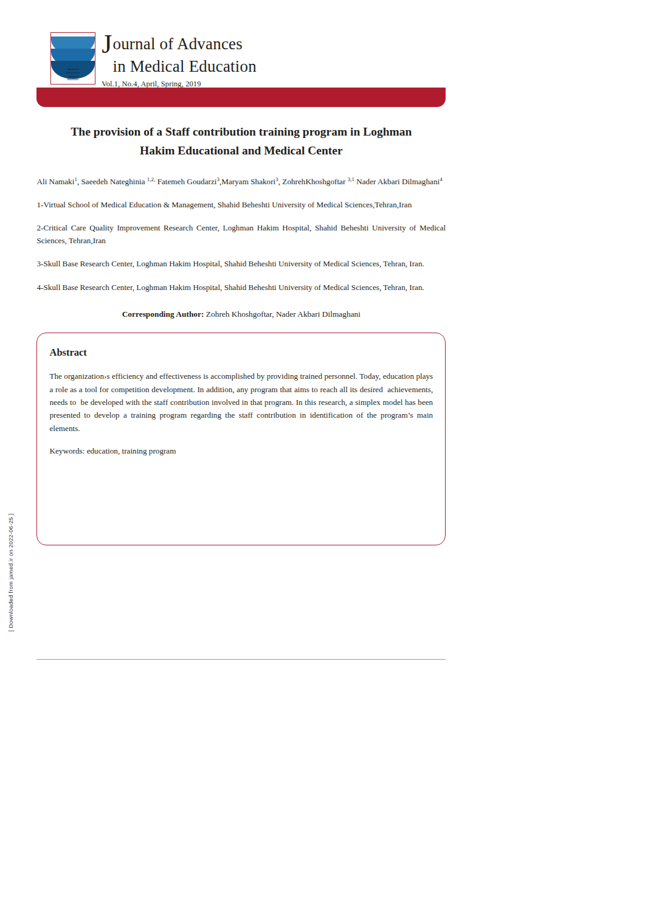Journal of
Advances in
Medical
Education
Journal of Advances Jin Medical Education
Vol.1, No.4, April, Spring, 2019
The provision of a Staff contribution training program in Loghman Hakim Educational and Medical Center
Ali Namaki1, Saeedeh Nateghinia 1,2, Fatemeh Goudarzi3,Maryam Shakori3, ZohrehKhoshgoftar 3,1 Nader Akbari Dilmaghani4
1-Virtual School of Medical Education & Management, Shahid Beheshti University of Medical Sciences,Tehran,Iran
2-Critical Care Quality Improvement Research Center, Loghman Hakim Hospital, Shahid Beheshti University of Medical Sciences, Tehran,Iran
3-Skull Base Research Center, Loghman Hakim Hospital, Shahid Beheshti University of Medical Sciences, Tehran, Iran.
4-Skull Base Research Center, Loghman Hakim Hospital, Shahid Beheshti University of Medical Sciences, Tehran, Iran.
Corresponding Author: Zohreh Khoshgoftar, Nader Akbari Dilmaghani
Abstract
The organization›s efficiency and effectiveness is accomplished by providing trained personnel. Today, education plays a role as a tool for competition development. In addition, any program that aims to reach all its desired achievements, needs to be developed with the staff contribution involved in that program. In this research, a simplex model has been presented to develop a training program regarding the staff contribution in identification of the program’s main elements.
Keywords: education, training program
[ Downloaded from jamed.ir on 2022-06-25 ]